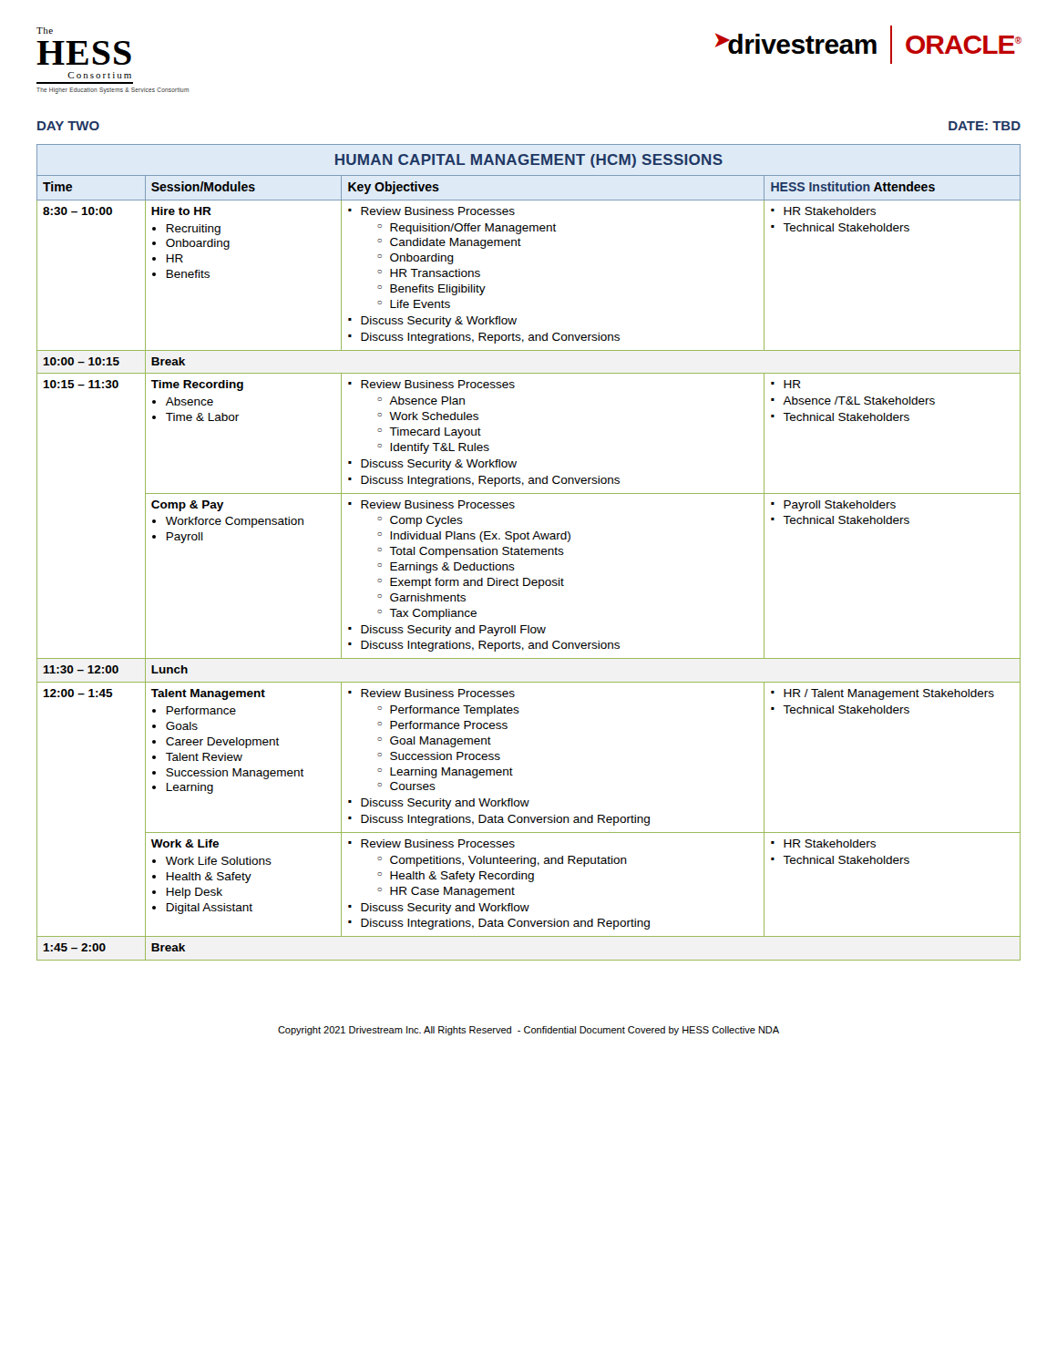The HESS Consortium
The Higher Education Systems & Services Consortium
➤drivestream
ORACLE®
DAY TWO DATE: TBD
HUMAN CAPITAL MANAGEMENT (HCM) SESSIONS
| Time | Session/Modules | Key Objectives | HESS Institution Attendees |
| --- | --- | --- | --- |
| 8:30 – 10:00 | Hire to HR Recruiting Onboarding HR Benefits | Review Business Processes Requisition/Offer Management Candidate Management Onboarding HR Transactions Benefits Eligibility Life Events Discuss Security & Workflow Discuss Integrations, Reports, and Conversions | HR Stakeholders Technical Stakeholders |
| 10:00 – 10:15 | Break |
| 10:15 – 11:30 | Time Recording Absence Time & Labor | Review Business Processes Absence Plan Work Schedules Timecard Layout Identify T&L Rules Discuss Security & Workflow Discuss Integrations, Reports, and Conversions | HR Absence /T&L Stakeholders Technical Stakeholders |
| Comp & Pay Workforce Compensation Payroll | Review Business Processes Comp Cycles Individual Plans (Ex. Spot Award) Total Compensation Statements Earnings & Deductions Exempt form and Direct Deposit Garnishments Tax Compliance Discuss Security and Payroll Flow Discuss Integrations, Reports, and Conversions | Payroll Stakeholders Technical Stakeholders |
| 11:30 – 12:00 | Lunch |
| 12:00 – 1:45 | Talent Management Performance Goals Career Development Talent Review Succession Management Learning | Review Business Processes Performance Templates Performance Process Goal Management Succession Process Learning Management Courses Discuss Security and Workflow Discuss Integrations, Data Conversion and Reporting | HR / Talent Management Stakeholders Technical Stakeholders |
| Work & Life Work Life Solutions Health & Safety Help Desk Digital Assistant | Review Business Processes Competitions, Volunteering, and Reputation Health & Safety Recording HR Case Management Discuss Security and Workflow Discuss Integrations, Data Conversion and Reporting | HR Stakeholders Technical Stakeholders |
| 1:45 – 2:00 | Break |
Copyright 2021 Drivestream Inc. All Rights Reserved - Confidential Document Covered by HESS Collective NDA